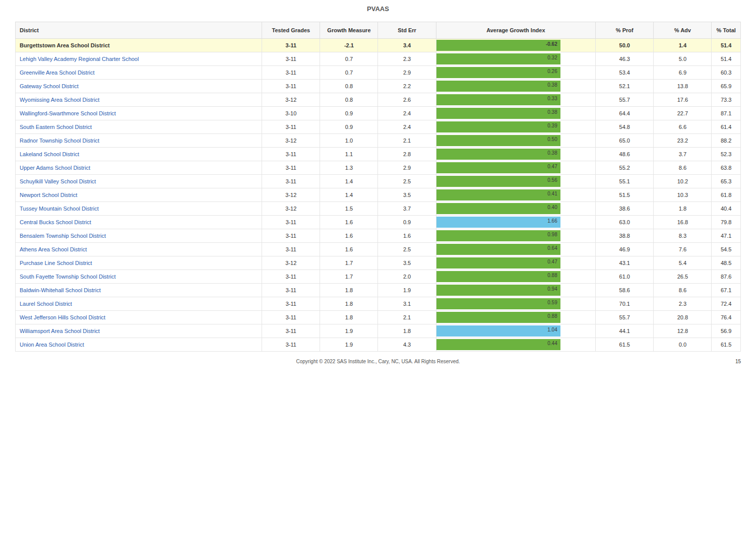PVAAS
| District | Tested Grades | Growth Measure | Std Err | Average Growth Index | % Prof | % Adv | % Total |
| --- | --- | --- | --- | --- | --- | --- | --- |
| Burgettstown Area School District | 3-11 | -2.1 | 3.4 | -0.62 | 50.0 | 1.4 | 51.4 |
| Lehigh Valley Academy Regional Charter School | 3-11 | 0.7 | 2.3 | 0.32 | 46.3 | 5.0 | 51.4 |
| Greenville Area School District | 3-11 | 0.7 | 2.9 | 0.26 | 53.4 | 6.9 | 60.3 |
| Gateway School District | 3-11 | 0.8 | 2.2 | 0.38 | 52.1 | 13.8 | 65.9 |
| Wyomissing Area School District | 3-12 | 0.8 | 2.6 | 0.33 | 55.7 | 17.6 | 73.3 |
| Wallingford-Swarthmore School District | 3-10 | 0.9 | 2.4 | 0.38 | 64.4 | 22.7 | 87.1 |
| South Eastern School District | 3-11 | 0.9 | 2.4 | 0.39 | 54.8 | 6.6 | 61.4 |
| Radnor Township School District | 3-12 | 1.0 | 2.1 | 0.50 | 65.0 | 23.2 | 88.2 |
| Lakeland School District | 3-11 | 1.1 | 2.8 | 0.38 | 48.6 | 3.7 | 52.3 |
| Upper Adams School District | 3-11 | 1.3 | 2.9 | 0.47 | 55.2 | 8.6 | 63.8 |
| Schuylkill Valley School District | 3-11 | 1.4 | 2.5 | 0.56 | 55.1 | 10.2 | 65.3 |
| Newport School District | 3-12 | 1.4 | 3.5 | 0.41 | 51.5 | 10.3 | 61.8 |
| Tussey Mountain School District | 3-12 | 1.5 | 3.7 | 0.40 | 38.6 | 1.8 | 40.4 |
| Central Bucks School District | 3-11 | 1.6 | 0.9 | 1.66 | 63.0 | 16.8 | 79.8 |
| Bensalem Township School District | 3-11 | 1.6 | 1.6 | 0.98 | 38.8 | 8.3 | 47.1 |
| Athens Area School District | 3-11 | 1.6 | 2.5 | 0.64 | 46.9 | 7.6 | 54.5 |
| Purchase Line School District | 3-12 | 1.7 | 3.5 | 0.47 | 43.1 | 5.4 | 48.5 |
| South Fayette Township School District | 3-11 | 1.7 | 2.0 | 0.88 | 61.0 | 26.5 | 87.6 |
| Baldwin-Whitehall School District | 3-11 | 1.8 | 1.9 | 0.94 | 58.6 | 8.6 | 67.1 |
| Laurel School District | 3-11 | 1.8 | 3.1 | 0.59 | 70.1 | 2.3 | 72.4 |
| West Jefferson Hills School District | 3-11 | 1.8 | 2.1 | 0.88 | 55.7 | 20.8 | 76.4 |
| Williamsport Area School District | 3-11 | 1.9 | 1.8 | 1.04 | 44.1 | 12.8 | 56.9 |
| Union Area School District | 3-11 | 1.9 | 4.3 | 0.44 | 61.5 | 0.0 | 61.5 |
Copyright © 2022 SAS Institute Inc., Cary, NC, USA. All Rights Reserved. 15